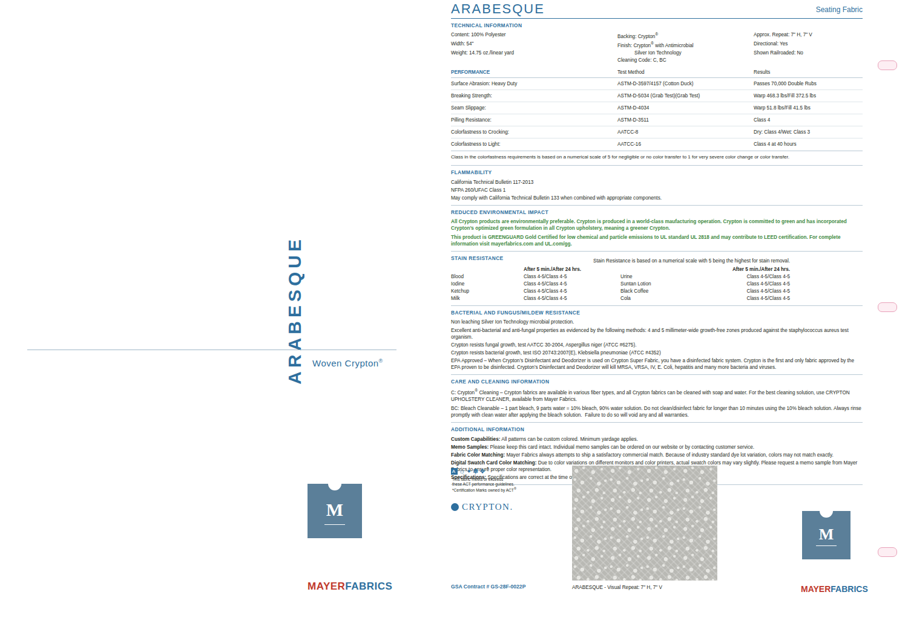ARABESQUE
Woven Crypton®
M
MAYER FABRICS
ARABESQUE
Seating Fabric
TECHNICAL INFORMATION
Content: 100% Polyester
Backing: Crypton®
Approx. Repeat: 7" H, 7" V
Width: 54"
Finish: Crypton® with Antimicrobial
Directional: Yes
Weight: 14.75 oz./linear yard
Silver Ion Technology
Shown Railroaded: No
Cleaning Code: C, BC
| PERFORMANCE | Test Method | Results |
| --- | --- | --- |
| Surface Abrasion: Heavy Duty | ASTM-D-3597/4157 (Cotton Duck) | Passes 70,000 Double Rubs |
| Breaking Strength: | ASTM-D-5034 (Grab Test)(Grab Test) | Warp 468.3 lbs/Fill 372.5 lbs |
| Seam Slippage: | ASTM-D-4034 | Warp 51.8 lbs/Fill 41.5 lbs |
| Pilling Resistance: | ASTM-D-3511 | Class 4 |
| Colorfastness to Crocking: | AATCC-8 | Dry: Class 4/Wet: Class 3 |
| Colorfastness to Light: | AATCC-16 | Class 4 at 40 hours |
Class in the colorfastness requirements is based on a numerical scale of 5 for negligible or no color transfer to 1 for very severe color change or color transfer.
FLAMMABILITY
California Technical Bulletin 117-2013
NFPA 260/UFAC Class 1
May comply with California Technical Bulletin 133 when combined with appropriate components.
REDUCED ENVIRONMENTAL IMPACT
All Crypton products are environmentally preferable. Crypton is produced in a world-class maufacturing operation. Crypton is committed to green and has incorporated Crypton’s optimized green formulation in all Crypton upholstery, meaning a greener Crypton.
This product is GREENGUARD Gold Certified for low chemical and particle emissions to UL standard UL 2818 and may contribute to LEED certification. For complete information visit mayerfabrics.com and UL.com/gg.
STAIN RESISTANCE
Stain Resistance is based on a numerical scale with 5 being the highest for stain removal.
After 5 min./After 24 hrs.
After 5 min./After 24 hrs.
Blood
Class 4-5/Class 4-5
Urine
Class 4-5/Class 4-5
Iodine
Class 4-5/Class 4-5
Suntan Lotion
Class 4-5/Class 4-5
Ketchup
Class 4-5/Class 4-5
Black Coffee
Class 4-5/Class 4-5
Milk
Class 4-5/Class 4-5
Cola
Class 4-5/Class 4-5
BACTERIAL AND FUNGUS/MILDEW RESISTANCE
Non leaching Silver Ion Technology microbial protection.
Excellent anti-bacterial and anti-fungal properties as evidenced by the following methods: 4 and 5 millimeter-wide growth-free zones produced against the staphylococcus aureus test organism.
Crypton resists fungal growth, test AATCC 30-2004, Aspergillus niger (ATCC #6275).
Crypton resists bacterial growth, test ISO 20743:2007(E), Klebsiella pneumoniae (ATCC #4352)
EPA Approved – When Crypton’s Disinfectant and Deodorizer is used on Crypton Super Fabric, you have a disinfected fabric system. Crypton is the first and only fabric approved by the EPA proven to be disinfected. Crypton’s Disinfectant and Deodorizer will kill MRSA, VRSA, IV, E. Coli, hepatitis and many more bacteria and viruses.
CARE AND CLEANING INFORMATION
C: Crypton® Cleaning – Crypton fabrics are available in various fiber types, and all Crypton fabrics can be cleaned with soap and water. For the best cleaning solution, use CRYPTON UPHOLSTERY CLEANER, available from Mayer Fabrics.
BC: Bleach Cleanable – 1 part bleach, 9 parts water = 10% bleach, 90% water solution. Do not clean/disinfect fabric for longer than 10 minutes using the 10% bleach solution. Always rinse promptly with clean water after applying the bleach solution. Failure to do so will void any and all warranties.
ADDITIONAL INFORMATION
Custom Capabilities: All patterns can be custom colored. Minimum yardage applies.
Memo Samples: Please keep this card intact. Individual memo samples can be ordered on our website or by contacting customer service.
Fabric Color Matching: Mayer Fabrics always attempts to ship a satisfactory commercial match. Because of industry standard dye lot variation, colors may not match exactly.
Digital Swatch Card Color Matching: Due to color variations on different monitors and color printers, actual swatch colors may vary slightly. Please request a memo sample from Mayer Fabrics to ensure proper color representation.
Specifications: Specifications are correct at the time of printing. Current specifications are available on our website.
A☼✦✽❖*
This fabric meets or exceeds
these ACT performance guidelines.
*Certification Marks owned by ACT®
CRYPTON.
GSA Contract # GS-28F-0022P
ARABESQUE - Visual Repeat: 7" H, 7" V
M
MAYER FABRICS